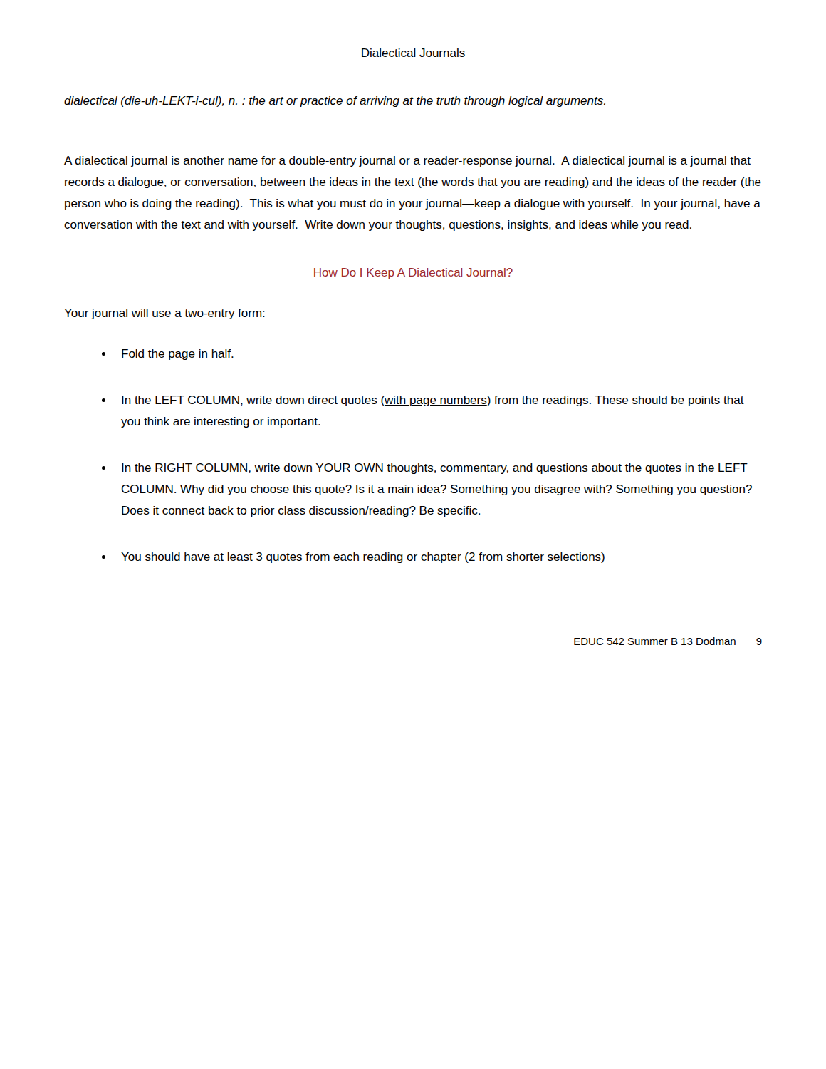Dialectical Journals
dialectical (die-uh-LEKT-i-cul), n. : the art or practice of arriving at the truth through logical arguments.
A dialectical journal is another name for a double-entry journal or a reader-response journal. A dialectical journal is a journal that records a dialogue, or conversation, between the ideas in the text (the words that you are reading) and the ideas of the reader (the person who is doing the reading). This is what you must do in your journal—keep a dialogue with yourself. In your journal, have a conversation with the text and with yourself. Write down your thoughts, questions, insights, and ideas while you read.
How Do I Keep A Dialectical Journal?
Your journal will use a two-entry form:
Fold the page in half.
In the LEFT COLUMN, write down direct quotes (with page numbers) from the readings. These should be points that you think are interesting or important.
In the RIGHT COLUMN, write down YOUR OWN thoughts, commentary, and questions about the quotes in the LEFT COLUMN. Why did you choose this quote? Is it a main idea? Something you disagree with? Something you question? Does it connect back to prior class discussion/reading? Be specific.
You should have at least 3 quotes from each reading or chapter (2 from shorter selections)
EDUC 542 Summer B 13 Dodman9